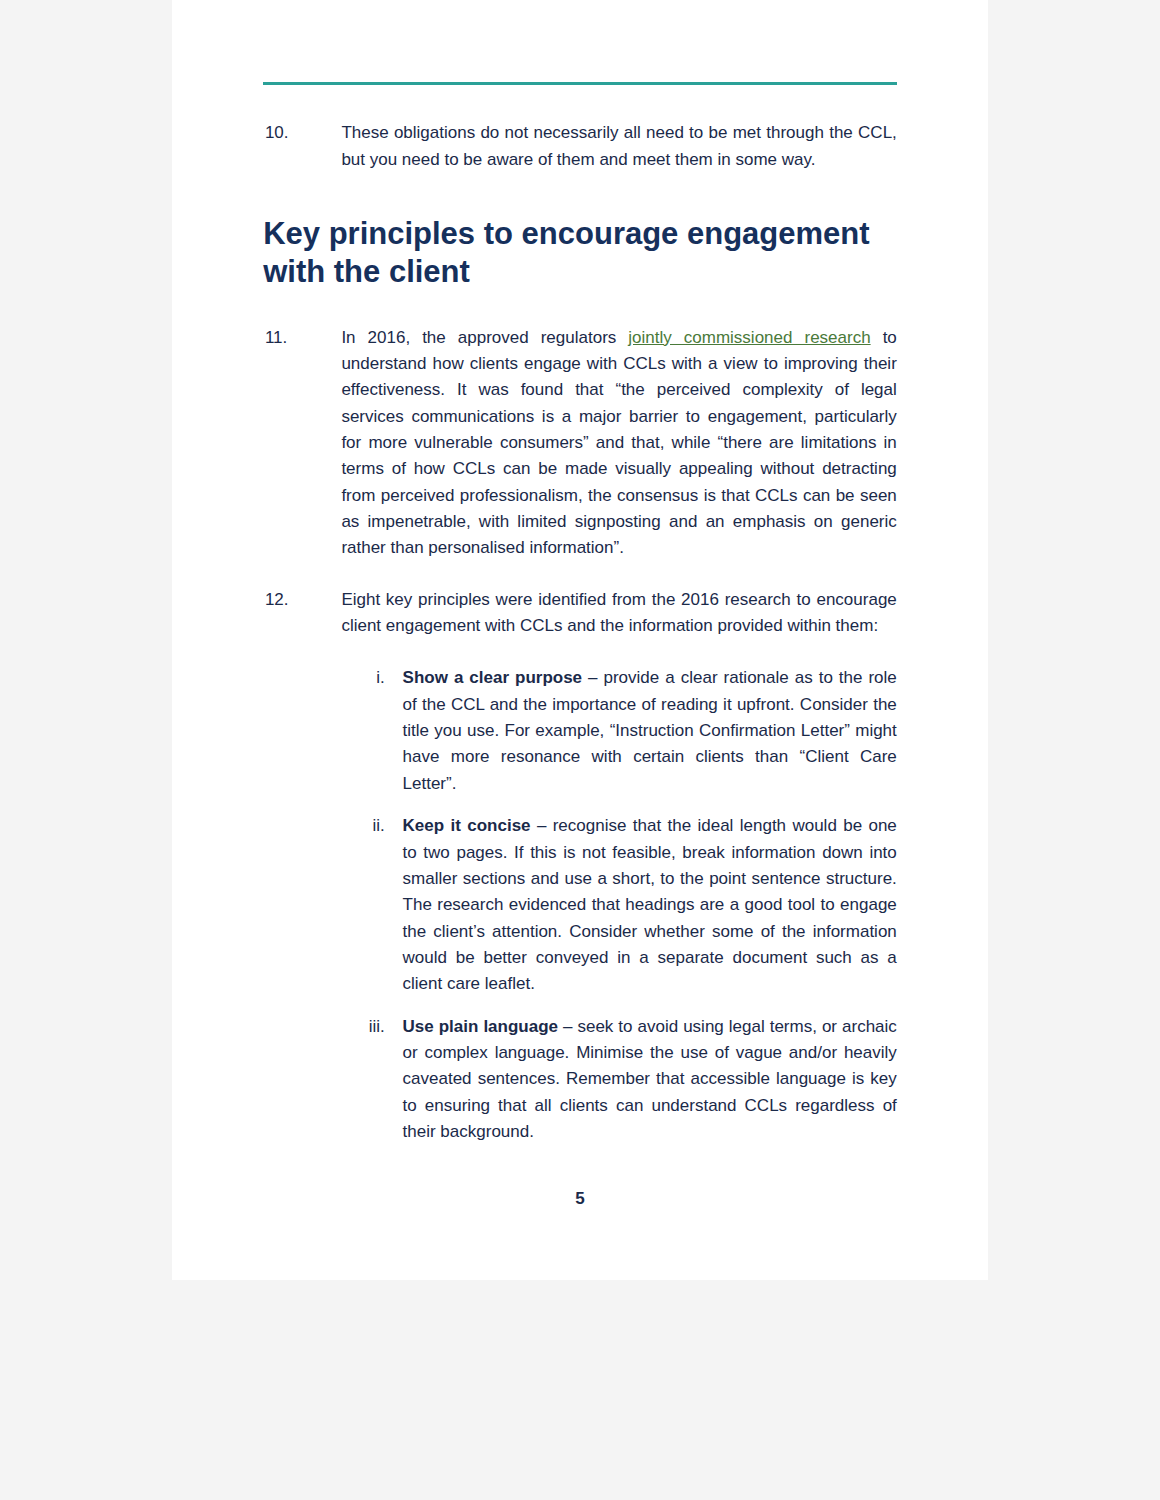10. These obligations do not necessarily all need to be met through the CCL, but you need to be aware of them and meet them in some way.
Key principles to encourage engagement with the client
11. In 2016, the approved regulators jointly commissioned research to understand how clients engage with CCLs with a view to improving their effectiveness. It was found that “the perceived complexity of legal services communications is a major barrier to engagement, particularly for more vulnerable consumers” and that, while “there are limitations in terms of how CCLs can be made visually appealing without detracting from perceived professionalism, the consensus is that CCLs can be seen as impenetrable, with limited signposting and an emphasis on generic rather than personalised information”.
12. Eight key principles were identified from the 2016 research to encourage client engagement with CCLs and the information provided within them:
i. Show a clear purpose – provide a clear rationale as to the role of the CCL and the importance of reading it upfront. Consider the title you use. For example, “Instruction Confirmation Letter” might have more resonance with certain clients than “Client Care Letter”.
ii. Keep it concise – recognise that the ideal length would be one to two pages. If this is not feasible, break information down into smaller sections and use a short, to the point sentence structure. The research evidenced that headings are a good tool to engage the client’s attention. Consider whether some of the information would be better conveyed in a separate document such as a client care leaflet.
iii. Use plain language – seek to avoid using legal terms, or archaic or complex language. Minimise the use of vague and/or heavily caveated sentences. Remember that accessible language is key to ensuring that all clients can understand CCLs regardless of their background.
5